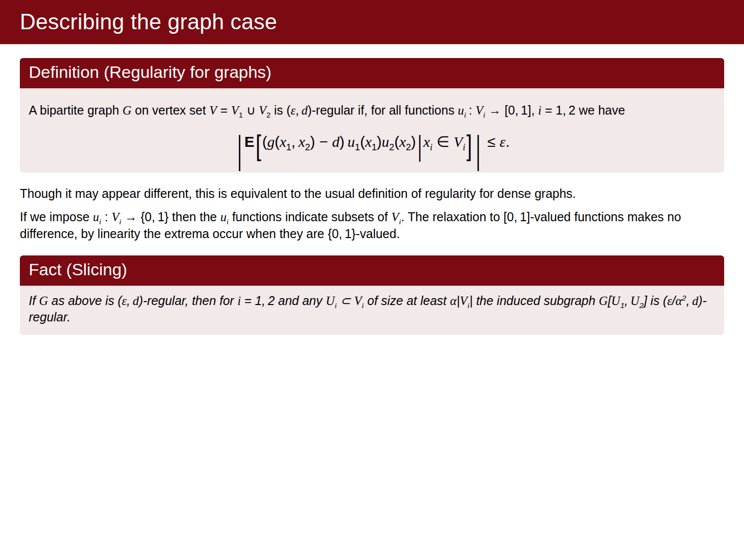Describing the graph case
Definition (Regularity for graphs)
A bipartite graph G on vertex set V = V1 ∪ V2 is (ε, d)-regular if, for all functions ui : Vi → [0, 1], i = 1, 2 we have
|E[(g(x1, x2) − d) u1(x1)u2(x2)|xi ∈ Vi]| ≤ ε.
Though it may appear different, this is equivalent to the usual definition of regularity for dense graphs.
If we impose ui : Vi → {0, 1} then the ui functions indicate subsets of Vi. The relaxation to [0, 1]-valued functions makes no difference, by linearity the extrema occur when they are {0, 1}-valued.
Fact (Slicing)
If G as above is (ε, d)-regular, then for i = 1, 2 and any Ui ⊂ Vi of size at least α|Vi| the induced subgraph G[U1, U2] is (ε/α2, d)-regular.